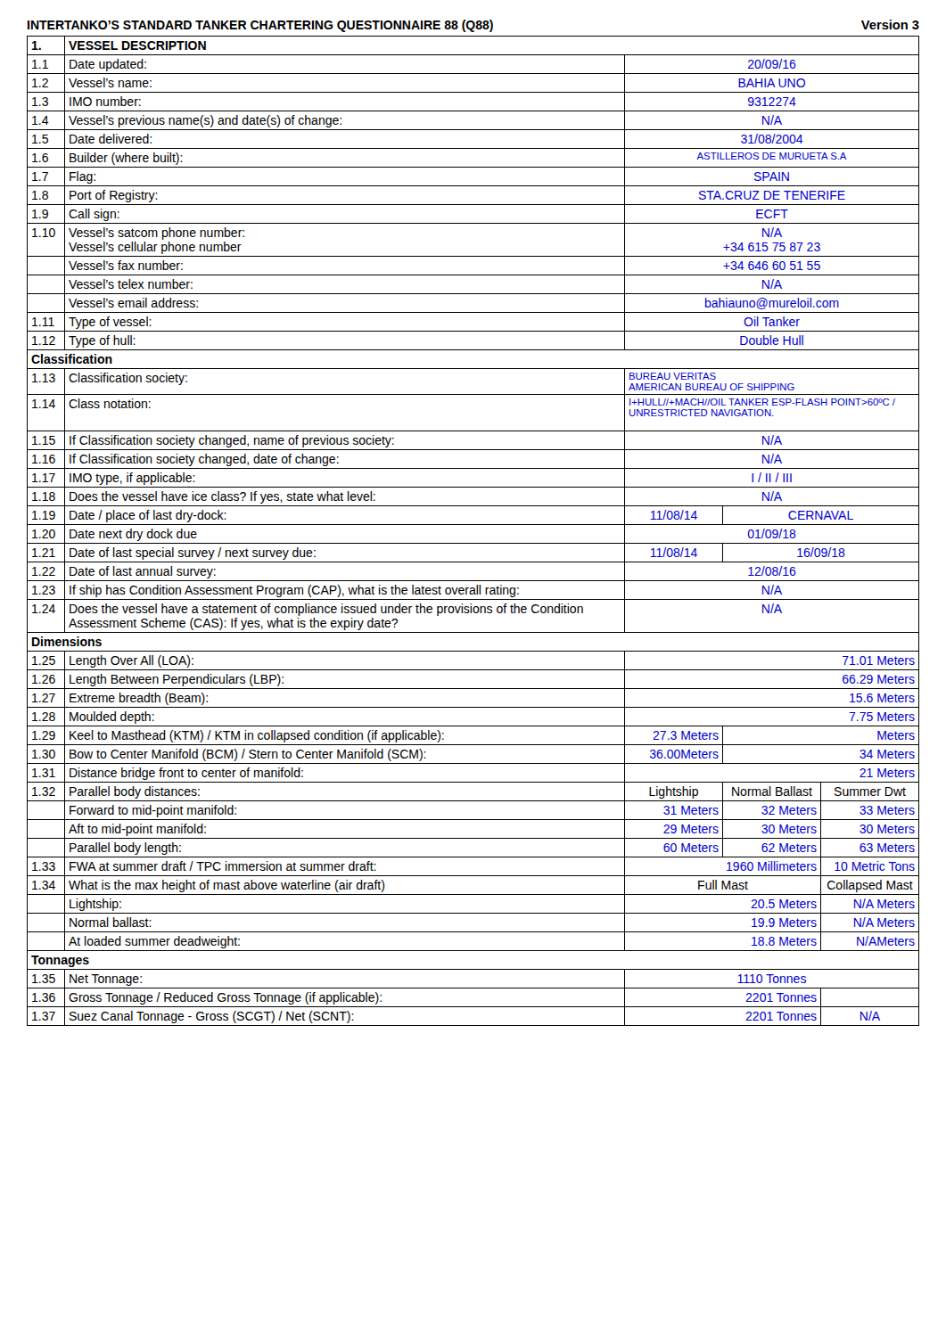INTERTANKO’S STANDARD TANKER CHARTERING QUESTIONNAIRE 88 (Q88) Version 3
| 1. | VESSEL DESCRIPTION |
| 1.1 | Date updated: | 20/09/16 |
| 1.2 | Vessel’s name: | BAHIA UNO |
| 1.3 | IMO number: | 9312274 |
| 1.4 | Vessel’s previous name(s) and date(s) of change: | N/A |
| 1.5 | Date delivered: | 31/08/2004 |
| 1.6 | Builder (where built): | ASTILLEROS DE MURUETA S.A |
| 1.7 | Flag: | SPAIN |
| 1.8 | Port of Registry: | STA.CRUZ DE TENERIFE |
| 1.9 | Call sign: | ECFT |
| 1.10 | Vessel’s satcom phone number: Vessel’s cellular phone number | N/A +34 615 75 87 23 |
| | Vessel’s fax number: | +34 646 60 51 55 |
| | Vessel’s telex number: | N/A |
| | Vessel’s email address: | bahiauno@mureloil.com |
| 1.11 | Type of vessel: | Oil Tanker |
| 1.12 | Type of hull: | Double Hull |
| Classification |
| 1.13 | Classification society: | BUREAU VERITAS AMERICAN BUREAU OF SHIPPING |
| 1.14 | Class notation: | I+HULL//+MACH//OIL TANKER ESP-FLASH POINT>60ºC / UNRESTRICTED NAVIGATION. |
| 1.15 | If Classification society changed, name of previous society: | N/A |
| 1.16 | If Classification society changed, date of change: | N/A |
| 1.17 | IMO type, if applicable: | I / II / III |
| 1.18 | Does the vessel have ice class? If yes, state what level: | N/A |
| 1.19 | Date / place of last dry-dock: | 11/08/14 | CERNAVAL |
| 1.20 | Date next dry dock due | 01/09/18 |
| 1.21 | Date of last special survey / next survey due: | 11/08/14 | 16/09/18 |
| 1.22 | Date of last annual survey: | 12/08/16 |
| 1.23 | If ship has Condition Assessment Program (CAP), what is the latest overall rating: | N/A |
| 1.24 | Does the vessel have a statement of compliance issued under the provisions of the Condition Assessment Scheme (CAS): If yes, what is the expiry date? | N/A |
| Dimensions |
| 1.25 | Length Over All (LOA): | 71.01 Meters |
| 1.26 | Length Between Perpendiculars (LBP): | 66.29 Meters |
| 1.27 | Extreme breadth (Beam): | 15.6 Meters |
| 1.28 | Moulded depth: | 7.75 Meters |
| 1.29 | Keel to Masthead (KTM) / KTM in collapsed condition (if applicable): | 27.3 Meters | Meters |
| 1.30 | Bow to Center Manifold (BCM) / Stern to Center Manifold (SCM): | 36.00Meters | 34 Meters |
| 1.31 | Distance bridge front to center of manifold: | 21 Meters |
| 1.32 | Parallel body distances: | Lightship | Normal Ballast | Summer Dwt |
| | Forward to mid-point manifold: | 31 Meters | 32 Meters | 33 Meters |
| | Aft to mid-point manifold: | 29 Meters | 30 Meters | 30 Meters |
| | Parallel body length: | 60 Meters | 62 Meters | 63 Meters |
| 1.33 | FWA at summer draft / TPC immersion at summer draft: | 1960 Millimeters | 10 Metric Tons |
| 1.34 | What is the max height of mast above waterline (air draft) | Full Mast | Collapsed Mast |
| | Lightship: | 20.5 Meters | N/A Meters |
| | Normal ballast: | 19.9 Meters | N/A Meters |
| | At loaded summer deadweight: | 18.8 Meters | N/AMeters |
| Tonnages |
| 1.35 | Net Tonnage: | 1110 Tonnes |
| 1.36 | Gross Tonnage / Reduced Gross Tonnage (if applicable): | 2201 Tonnes | |
| 1.37 | Suez Canal Tonnage - Gross (SCGT) / Net (SCNT): | 2201 Tonnes | N/A |